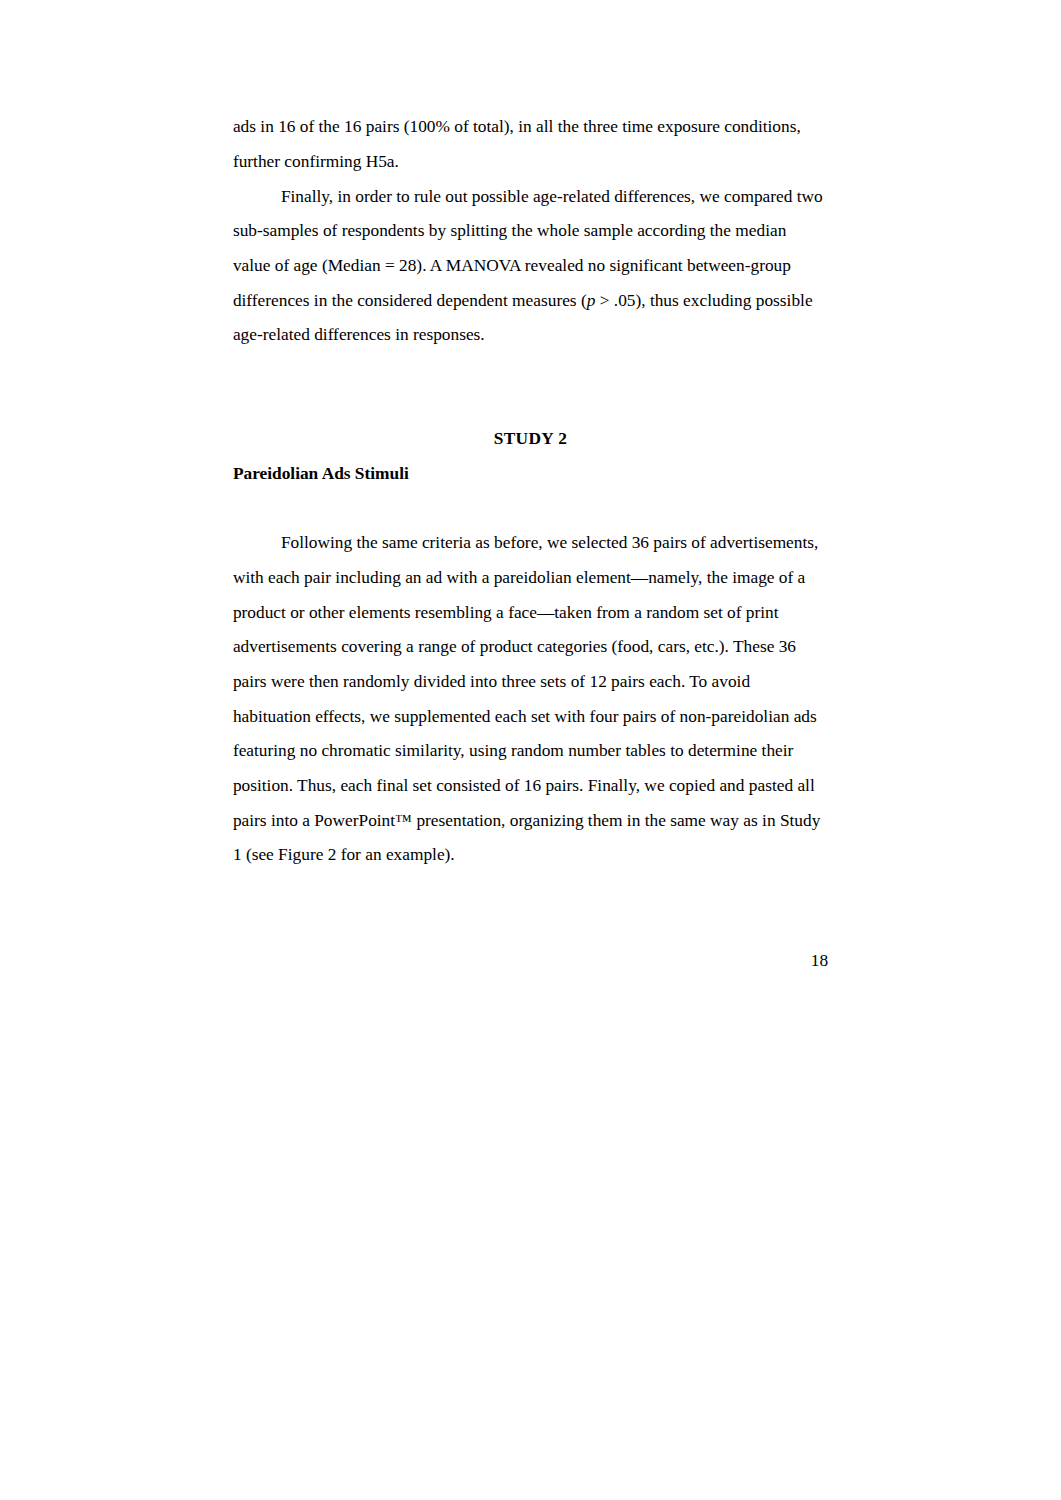ads in 16 of the 16 pairs (100% of total), in all the three time exposure conditions, further confirming H5a.
Finally, in order to rule out possible age-related differences, we compared two sub-samples of respondents by splitting the whole sample according the median value of age (Median = 28). A MANOVA revealed no significant between-group differences in the considered dependent measures (p > .05), thus excluding possible age-related differences in responses.
STUDY 2
Pareidolian Ads Stimuli
Following the same criteria as before, we selected 36 pairs of advertisements, with each pair including an ad with a pareidolian element—namely, the image of a product or other elements resembling a face—taken from a random set of print advertisements covering a range of product categories (food, cars, etc.). These 36 pairs were then randomly divided into three sets of 12 pairs each. To avoid habituation effects, we supplemented each set with four pairs of non-pareidolian ads featuring no chromatic similarity, using random number tables to determine their position. Thus, each final set consisted of 16 pairs. Finally, we copied and pasted all pairs into a PowerPoint™ presentation, organizing them in the same way as in Study 1 (see Figure 2 for an example).
18